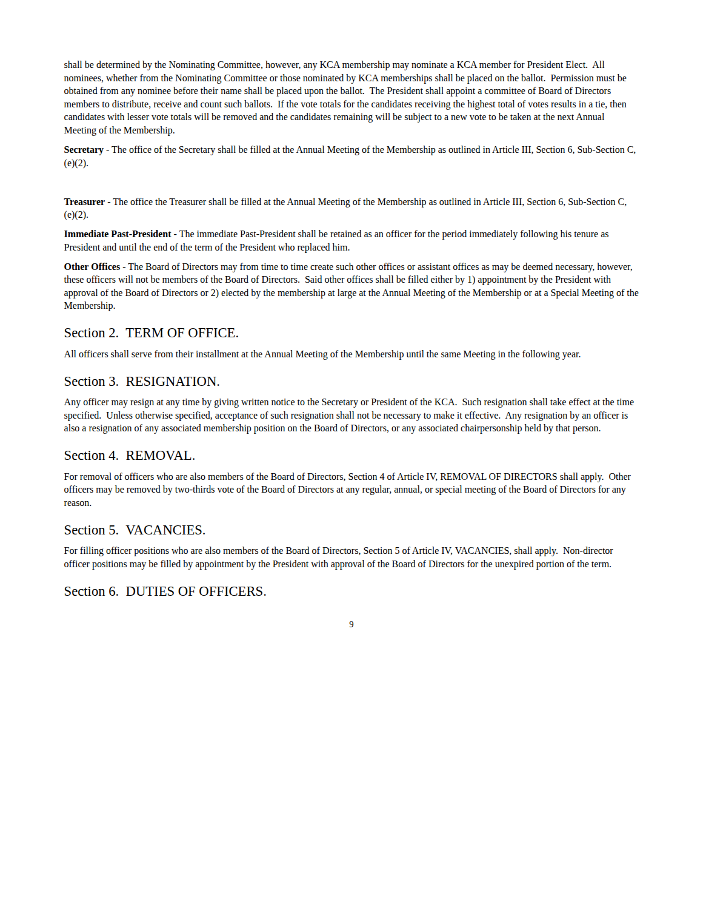shall be determined by the Nominating Committee, however, any KCA membership may nominate a KCA member for President Elect. All nominees, whether from the Nominating Committee or those nominated by KCA memberships shall be placed on the ballot. Permission must be obtained from any nominee before their name shall be placed upon the ballot. The President shall appoint a committee of Board of Directors members to distribute, receive and count such ballots. If the vote totals for the candidates receiving the highest total of votes results in a tie, then candidates with lesser vote totals will be removed and the candidates remaining will be subject to a new vote to be taken at the next Annual Meeting of the Membership.
Secretary - The office of the Secretary shall be filled at the Annual Meeting of the Membership as outlined in Article III, Section 6, Sub-Section C, (e)(2).
Treasurer - The office the Treasurer shall be filled at the Annual Meeting of the Membership as outlined in Article III, Section 6, Sub-Section C, (e)(2).
Immediate Past-President - The immediate Past-President shall be retained as an officer for the period immediately following his tenure as President and until the end of the term of the President who replaced him.
Other Offices - The Board of Directors may from time to time create such other offices or assistant offices as may be deemed necessary, however, these officers will not be members of the Board of Directors. Said other offices shall be filled either by 1) appointment by the President with approval of the Board of Directors or 2) elected by the membership at large at the Annual Meeting of the Membership or at a Special Meeting of the Membership.
Section 2. TERM OF OFFICE.
All officers shall serve from their installment at the Annual Meeting of the Membership until the same Meeting in the following year.
Section 3. RESIGNATION.
Any officer may resign at any time by giving written notice to the Secretary or President of the KCA. Such resignation shall take effect at the time specified. Unless otherwise specified, acceptance of such resignation shall not be necessary to make it effective. Any resignation by an officer is also a resignation of any associated membership position on the Board of Directors, or any associated chairpersonship held by that person.
Section 4. REMOVAL.
For removal of officers who are also members of the Board of Directors, Section 4 of Article IV, REMOVAL OF DIRECTORS shall apply. Other officers may be removed by two-thirds vote of the Board of Directors at any regular, annual, or special meeting of the Board of Directors for any reason.
Section 5. VACANCIES.
For filling officer positions who are also members of the Board of Directors, Section 5 of Article IV, VACANCIES, shall apply. Non-director officer positions may be filled by appointment by the President with approval of the Board of Directors for the unexpired portion of the term.
Section 6. DUTIES OF OFFICERS.
9